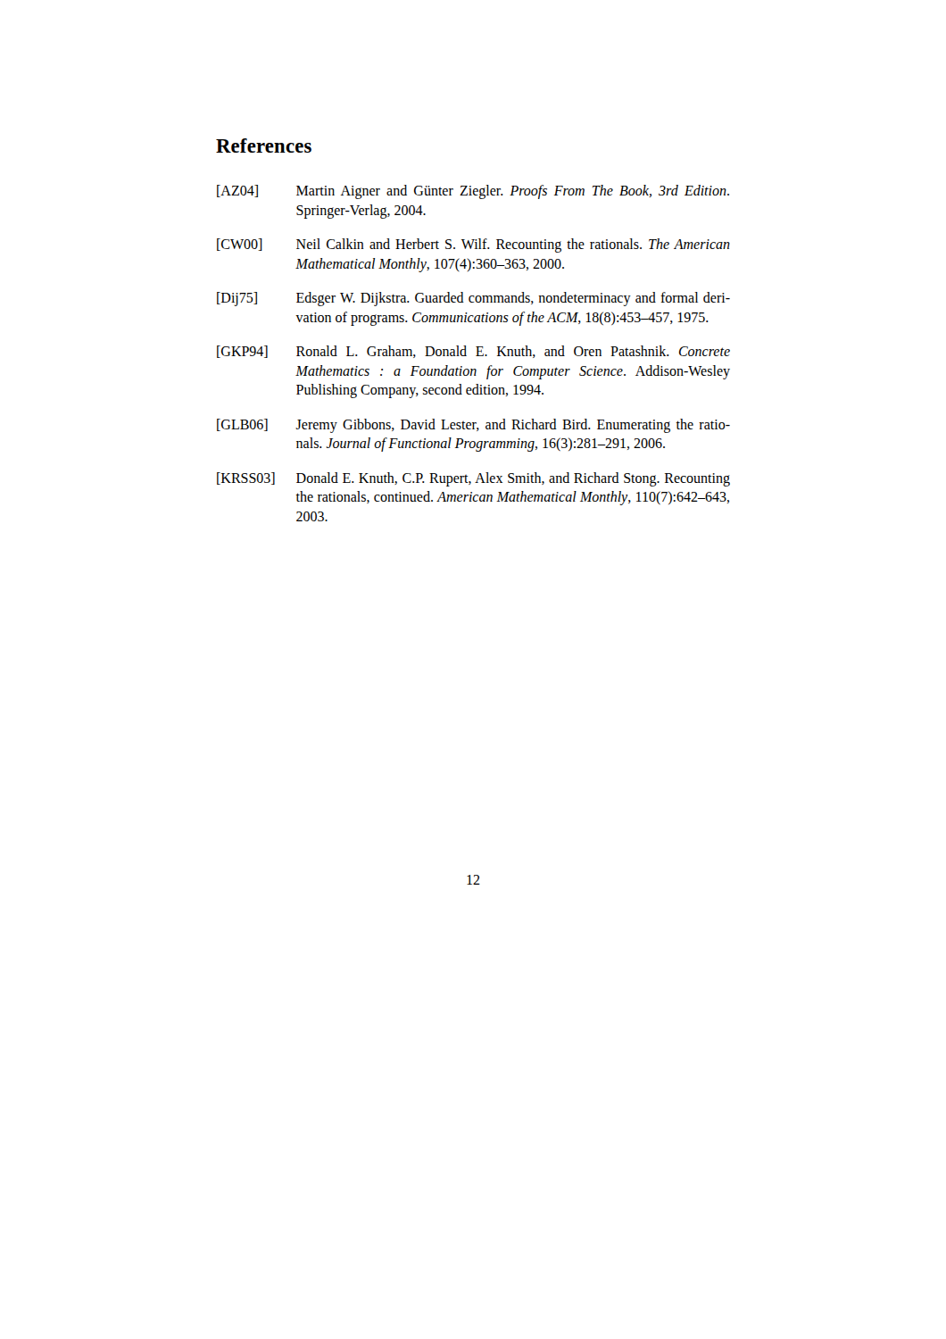References
[AZ04]
Martin Aigner and Günter Ziegler. Proofs From The Book, 3rd Edition. Springer-Verlag, 2004.
[CW00]
Neil Calkin and Herbert S. Wilf. Recounting the rationals. The American Mathematical Monthly, 107(4):360–363, 2000.
[Dij75]
Edsger W. Dijkstra. Guarded commands, nondeterminacy and formal derivation of programs. Communications of the ACM, 18(8):453–457, 1975.
[GKP94]
Ronald L. Graham, Donald E. Knuth, and Oren Patashnik. Concrete Mathematics : a Foundation for Computer Science. Addison-Wesley Publishing Company, second edition, 1994.
[GLB06]
Jeremy Gibbons, David Lester, and Richard Bird. Enumerating the rationals. Journal of Functional Programming, 16(3):281–291, 2006.
[KRSS03]
Donald E. Knuth, C.P. Rupert, Alex Smith, and Richard Stong. Recounting the rationals, continued. American Mathematical Monthly, 110(7):642–643, 2003.
12